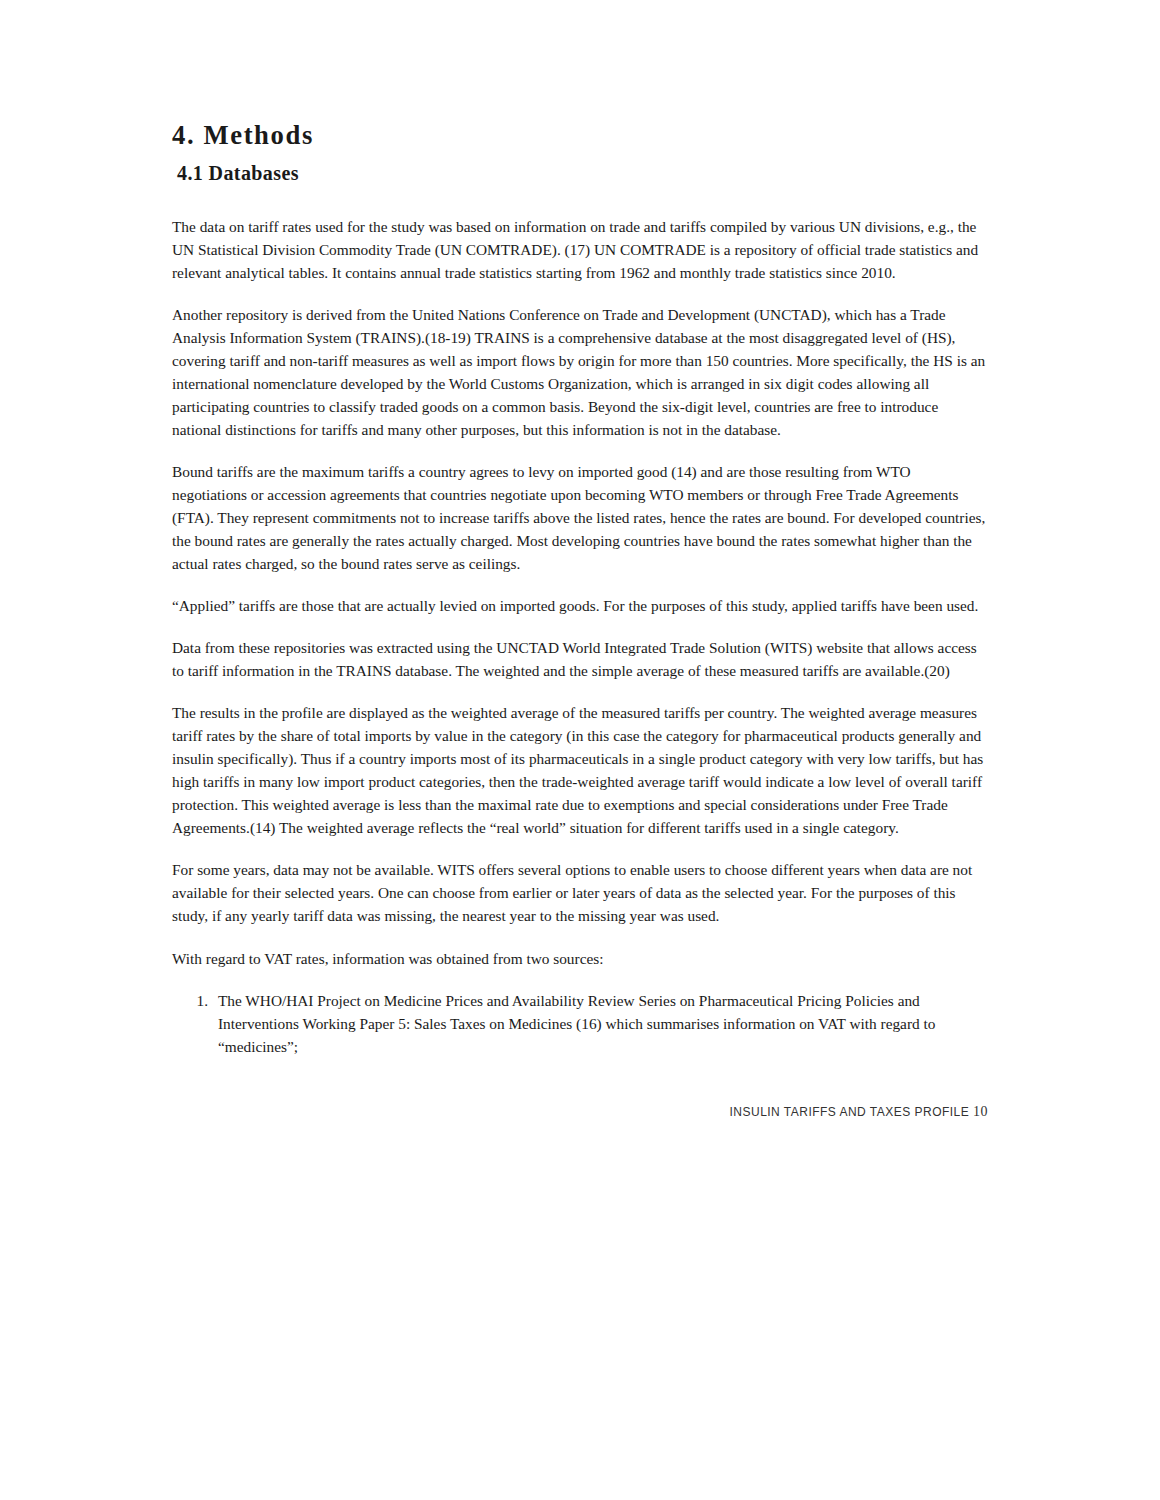4. Methods
4.1 Databases
The data on tariff rates used for the study was based on information on trade and tariffs compiled by various UN divisions, e.g., the UN Statistical Division Commodity Trade (UN COMTRADE). (17) UN COMTRADE is a repository of official trade statistics and relevant analytical tables. It contains annual trade statistics starting from 1962 and monthly trade statistics since 2010.
Another repository is derived from the United Nations Conference on Trade and Development (UNCTAD), which has a Trade Analysis Information System (TRAINS).(18-19) TRAINS is a comprehensive database at the most disaggregated level of (HS), covering tariff and non-tariff measures as well as import flows by origin for more than 150 countries. More specifically, the HS is an international nomenclature developed by the World Customs Organization, which is arranged in six digit codes allowing all participating countries to classify traded goods on a common basis. Beyond the six-digit level, countries are free to introduce national distinctions for tariffs and many other purposes, but this information is not in the database.
Bound tariffs are the maximum tariffs a country agrees to levy on imported good (14) and are those resulting from WTO negotiations or accession agreements that countries negotiate upon becoming WTO members or through Free Trade Agreements (FTA). They represent commitments not to increase tariffs above the listed rates, hence the rates are bound. For developed countries, the bound rates are generally the rates actually charged. Most developing countries have bound the rates somewhat higher than the actual rates charged, so the bound rates serve as ceilings.
“Applied” tariffs are those that are actually levied on imported goods. For the purposes of this study, applied tariffs have been used.
Data from these repositories was extracted using the UNCTAD World Integrated Trade Solution (WITS) website that allows access to tariff information in the TRAINS database. The weighted and the simple average of these measured tariffs are available.(20)
The results in the profile are displayed as the weighted average of the measured tariffs per country. The weighted average measures tariff rates by the share of total imports by value in the category (in this case the category for pharmaceutical products generally and insulin specifically). Thus if a country imports most of its pharmaceuticals in a single product category with very low tariffs, but has high tariffs in many low import product categories, then the trade-weighted average tariff would indicate a low level of overall tariff protection. This weighted average is less than the maximal rate due to exemptions and special considerations under Free Trade Agreements.(14) The weighted average reflects the “real world” situation for different tariffs used in a single category.
For some years, data may not be available. WITS offers several options to enable users to choose different years when data are not available for their selected years. One can choose from earlier or later years of data as the selected year. For the purposes of this study, if any yearly tariff data was missing, the nearest year to the missing year was used.
With regard to VAT rates, information was obtained from two sources:
The WHO/HAI Project on Medicine Prices and Availability Review Series on Pharmaceutical Pricing Policies and Interventions Working Paper 5: Sales Taxes on Medicines (16) which summarises information on VAT with regard to “medicines”;
INSULIN TARIFFS AND TAXES PROFILE 10